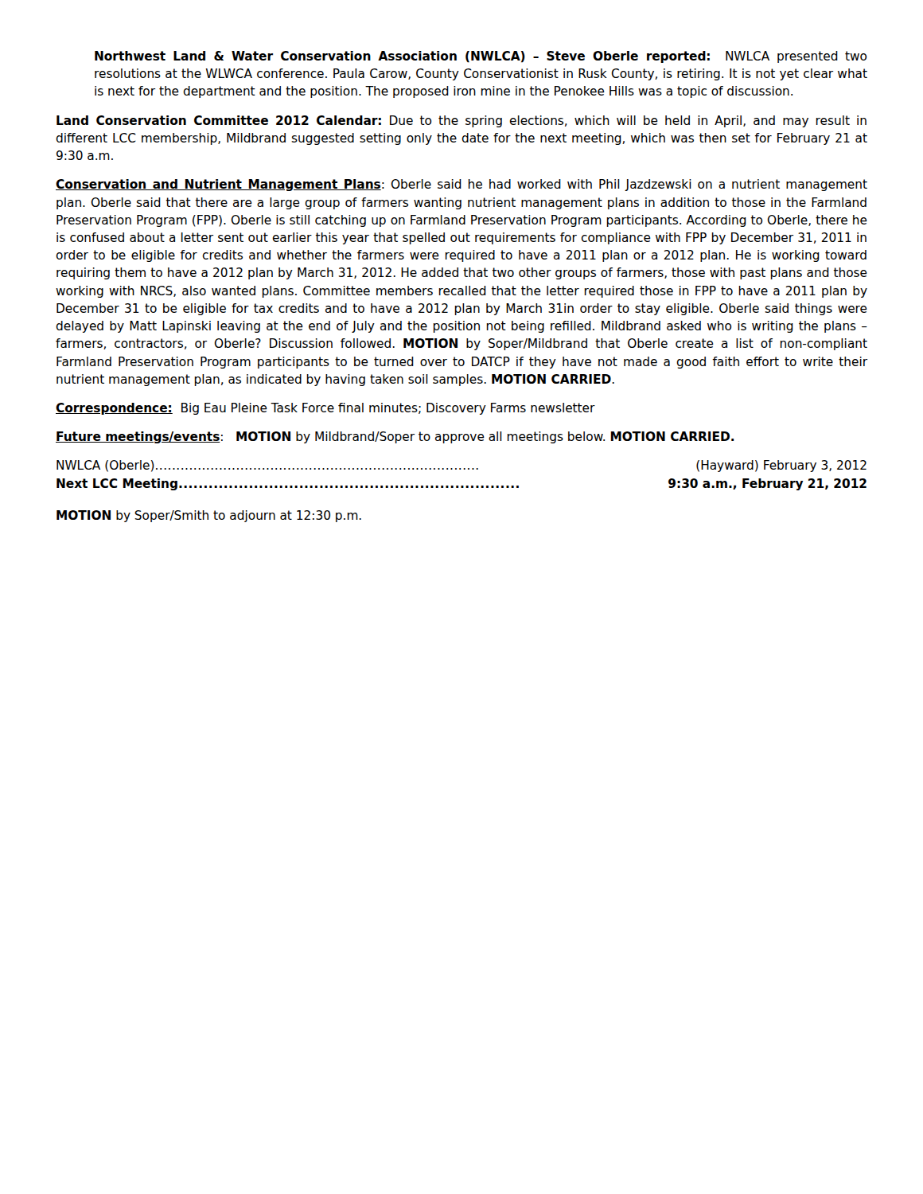Northwest Land & Water Conservation Association (NWLCA) – Steve Oberle reported: NWLCA presented two resolutions at the WLWCA conference. Paula Carow, County Conservationist in Rusk County, is retiring. It is not yet clear what is next for the department and the position. The proposed iron mine in the Penokee Hills was a topic of discussion.
Land Conservation Committee 2012 Calendar: Due to the spring elections, which will be held in April, and may result in different LCC membership, Mildbrand suggested setting only the date for the next meeting, which was then set for February 21 at 9:30 a.m.
Conservation and Nutrient Management Plans: Oberle said he had worked with Phil Jazdzewski on a nutrient management plan. Oberle said that there are a large group of farmers wanting nutrient management plans in addition to those in the Farmland Preservation Program (FPP). Oberle is still catching up on Farmland Preservation Program participants. According to Oberle, there he is confused about a letter sent out earlier this year that spelled out requirements for compliance with FPP by December 31, 2011 in order to be eligible for credits and whether the farmers were required to have a 2011 plan or a 2012 plan. He is working toward requiring them to have a 2012 plan by March 31, 2012. He added that two other groups of farmers, those with past plans and those working with NRCS, also wanted plans. Committee members recalled that the letter required those in FPP to have a 2011 plan by December 31 to be eligible for tax credits and to have a 2012 plan by March 31in order to stay eligible. Oberle said things were delayed by Matt Lapinski leaving at the end of July and the position not being refilled. Mildbrand asked who is writing the plans – farmers, contractors, or Oberle? Discussion followed. MOTION by Soper/Mildbrand that Oberle create a list of non-compliant Farmland Preservation Program participants to be turned over to DATCP if they have not made a good faith effort to write their nutrient management plan, as indicated by having taken soil samples. MOTION CARRIED.
Correspondence: Big Eau Pleine Task Force final minutes; Discovery Farms newsletter
Future meetings/events: MOTION by Mildbrand/Soper to approve all meetings below. MOTION CARRIED.
NWLCA (Oberle) ............................................................................ (Hayward) February 3, 2012
Next LCC Meeting .................................................................... 9:30 a.m., February 21, 2012
MOTION by Soper/Smith to adjourn at 12:30 p.m.